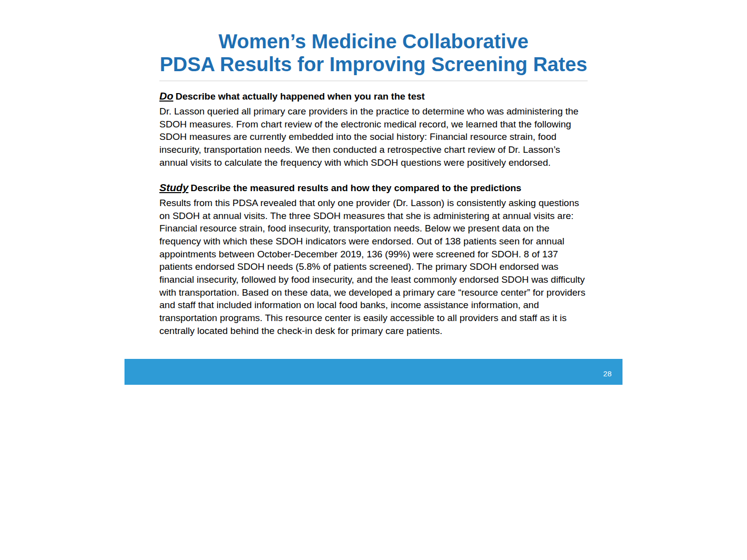Women’s Medicine Collaborative
PDSA Results for Improving Screening Rates
Do Describe what actually happened when you ran the test
Dr. Lasson queried all primary care providers in the practice to determine who was administering the SDOH measures. From chart review of the electronic medical record, we learned that the following SDOH measures are currently embedded into the social history: Financial resource strain, food insecurity, transportation needs. We then conducted a retrospective chart review of Dr. Lasson’s annual visits to calculate the frequency with which SDOH questions were positively endorsed.
Study Describe the measured results and how they compared to the predictions
Results from this PDSA revealed that only one provider (Dr. Lasson) is consistently asking questions on SDOH at annual visits. The three SDOH measures that she is administering at annual visits are: Financial resource strain, food insecurity, transportation needs. Below we present data on the frequency with which these SDOH indicators were endorsed. Out of 138 patients seen for annual appointments between October-December 2019, 136 (99%) were screened for SDOH. 8 of 137 patients endorsed SDOH needs (5.8% of patients screened). The primary SDOH endorsed was financial insecurity, followed by food insecurity, and the least commonly endorsed SDOH was difficulty with transportation. Based on these data, we developed a primary care “resource center” for providers and staff that included information on local food banks, income assistance information, and transportation programs. This resource center is easily accessible to all providers and staff as it is centrally located behind the check-in desk for primary care patients.
28